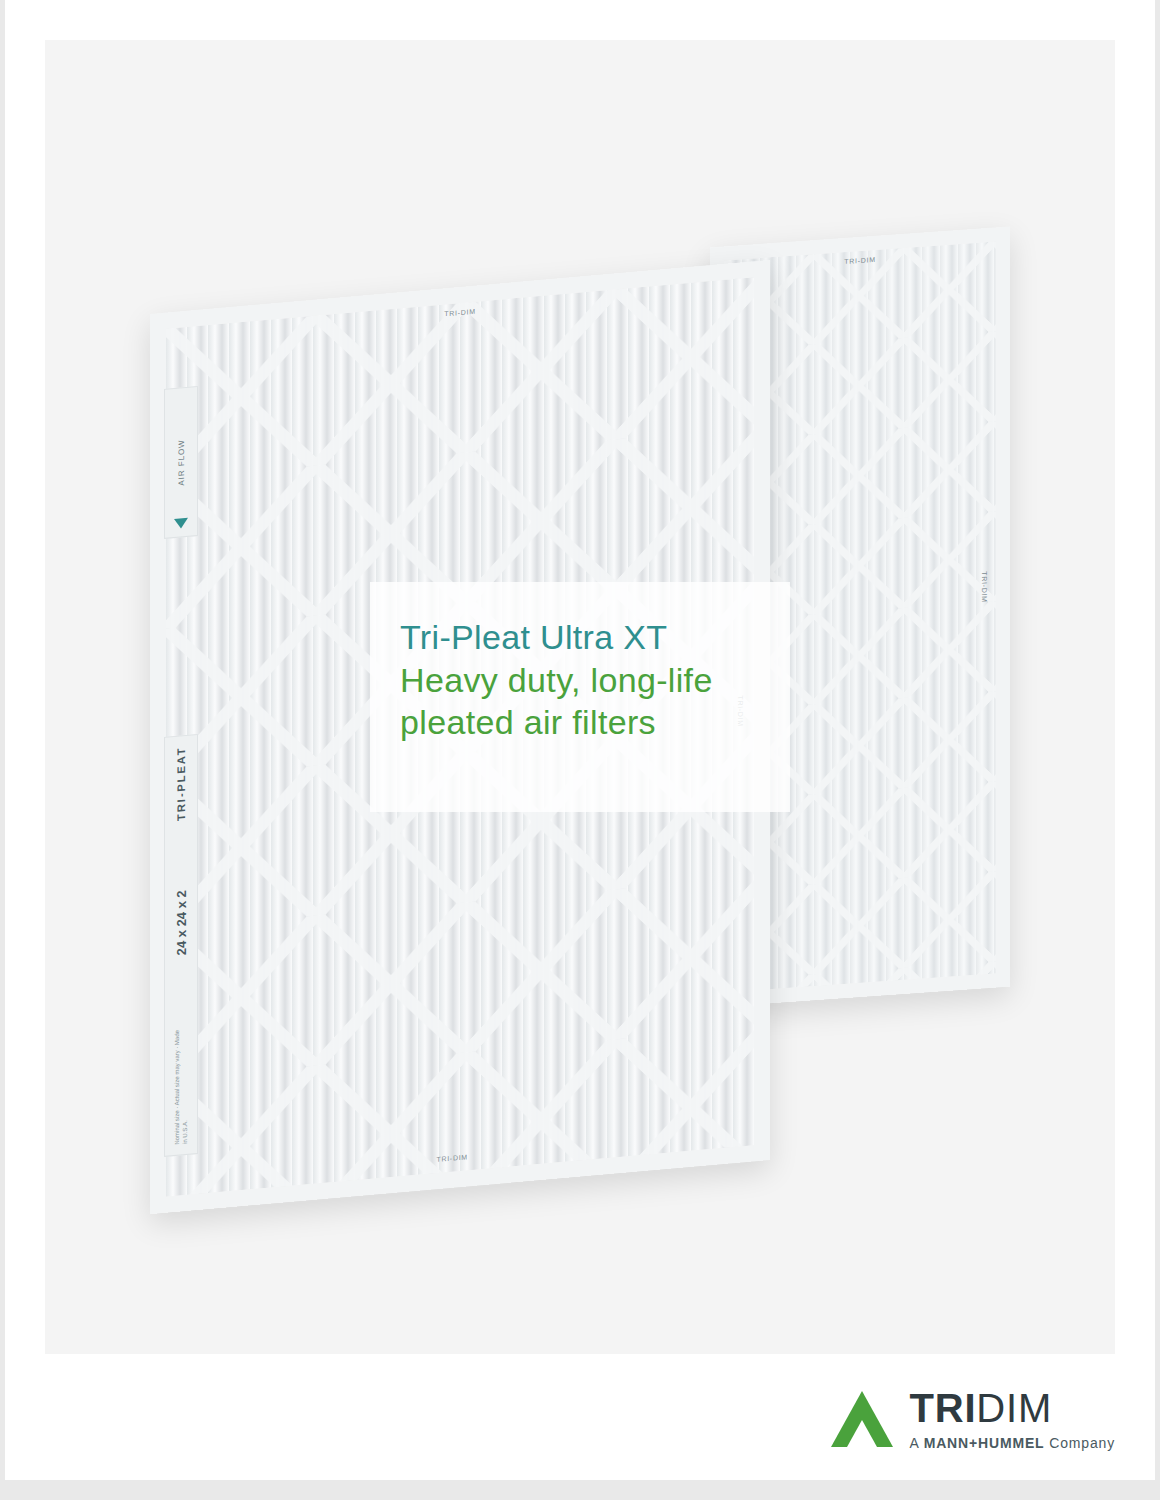TRI-DIM TRI-DIM
Air Flow
TRI-PLEAT 24 x 24 x 2 Nominal size · Actual size may vary · Made in U.S.A.
TRI-DIM TRI-DIM TRI-DIM
Tri-Pleat Ultra XT Heavy duty, long-life pleated air filters
TRI DIM
A MANN+HUMMEL Company